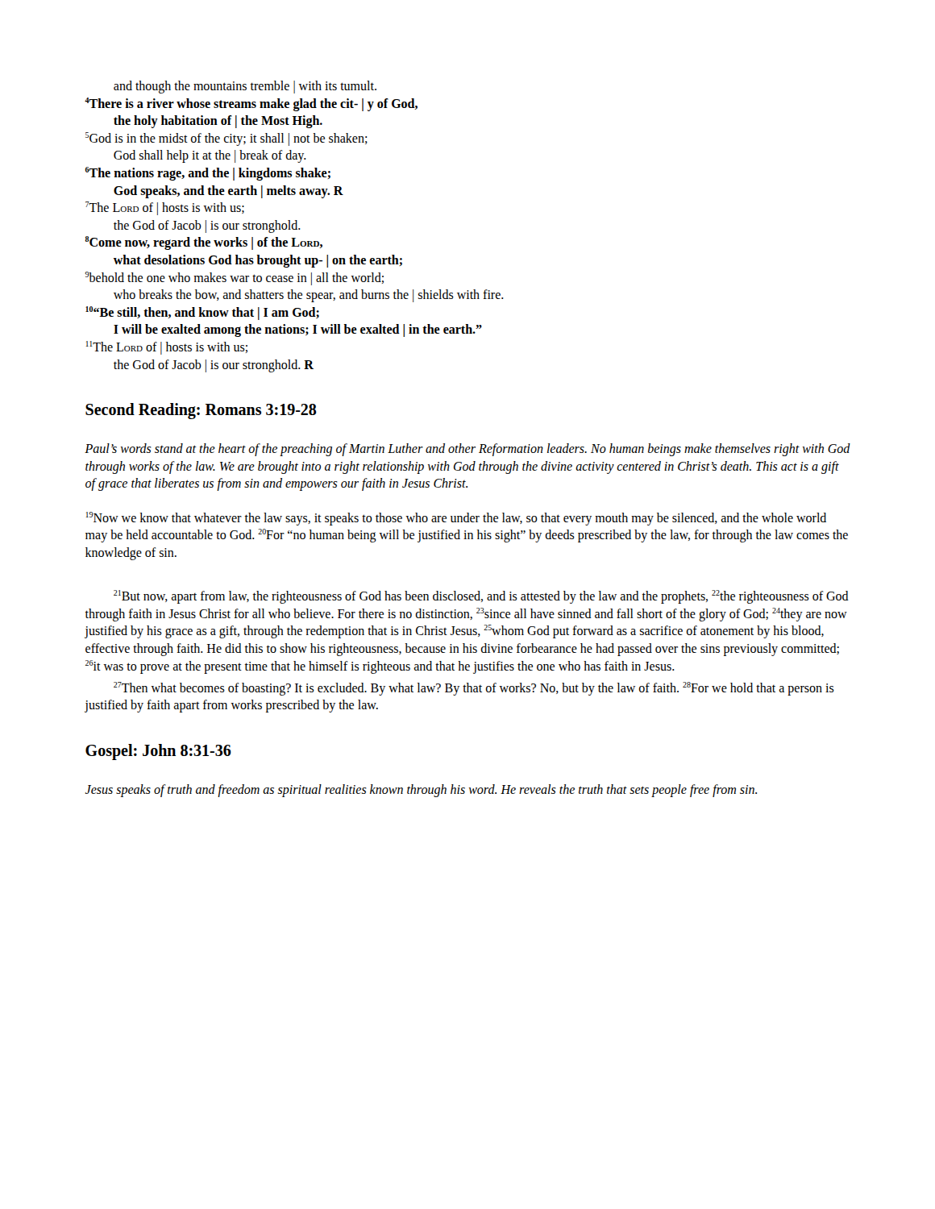and though the mountains tremble | with its tumult.
4There is a river whose streams make glad the cit- | y of God,
the holy habitation of | the Most High.
5God is in the midst of the city; it shall | not be shaken;
God shall help it at the | break of day.
6The nations rage, and the | kingdoms shake;
God speaks, and the earth | melts away. R
7The Lord of | hosts is with us;
the God of Jacob | is our stronghold.
8Come now, regard the works | of the Lord,
what desolations God has brought up- | on the earth;
9behold the one who makes war to cease in | all the world;
who breaks the bow, and shatters the spear, and burns the | shields with fire.
10“Be still, then, and know that | I am God;
I will be exalted among the nations; I will be exalted | in the earth.”
11The Lord of | hosts is with us;
the God of Jacob | is our stronghold. R
Second Reading: Romans 3:19-28
Paul’s words stand at the heart of the preaching of Martin Luther and other Reformation leaders. No human beings make themselves right with God through works of the law. We are brought into a right relationship with God through the divine activity centered in Christ’s death. This act is a gift of grace that liberates us from sin and empowers our faith in Jesus Christ.
19Now we know that whatever the law says, it speaks to those who are under the law, so that every mouth may be silenced, and the whole world may be held accountable to God. 20For “no human being will be justified in his sight” by deeds prescribed by the law, for through the law comes the knowledge of sin.
21But now, apart from law, the righteousness of God has been disclosed, and is attested by the law and the prophets, 22the righteousness of God through faith in Jesus Christ for all who believe. For there is no distinction, 23since all have sinned and fall short of the glory of God; 24they are now justified by his grace as a gift, through the redemption that is in Christ Jesus, 25whom God put forward as a sacrifice of atonement by his blood, effective through faith. He did this to show his righteousness, because in his divine forbearance he had passed over the sins previously committed; 26it was to prove at the present time that he himself is righteous and that he justifies the one who has faith in Jesus.
27Then what becomes of boasting? It is excluded. By what law? By that of works? No, but by the law of faith. 28For we hold that a person is justified by faith apart from works prescribed by the law.
Gospel: John 8:31-36
Jesus speaks of truth and freedom as spiritual realities known through his word. He reveals the truth that sets people free from sin.